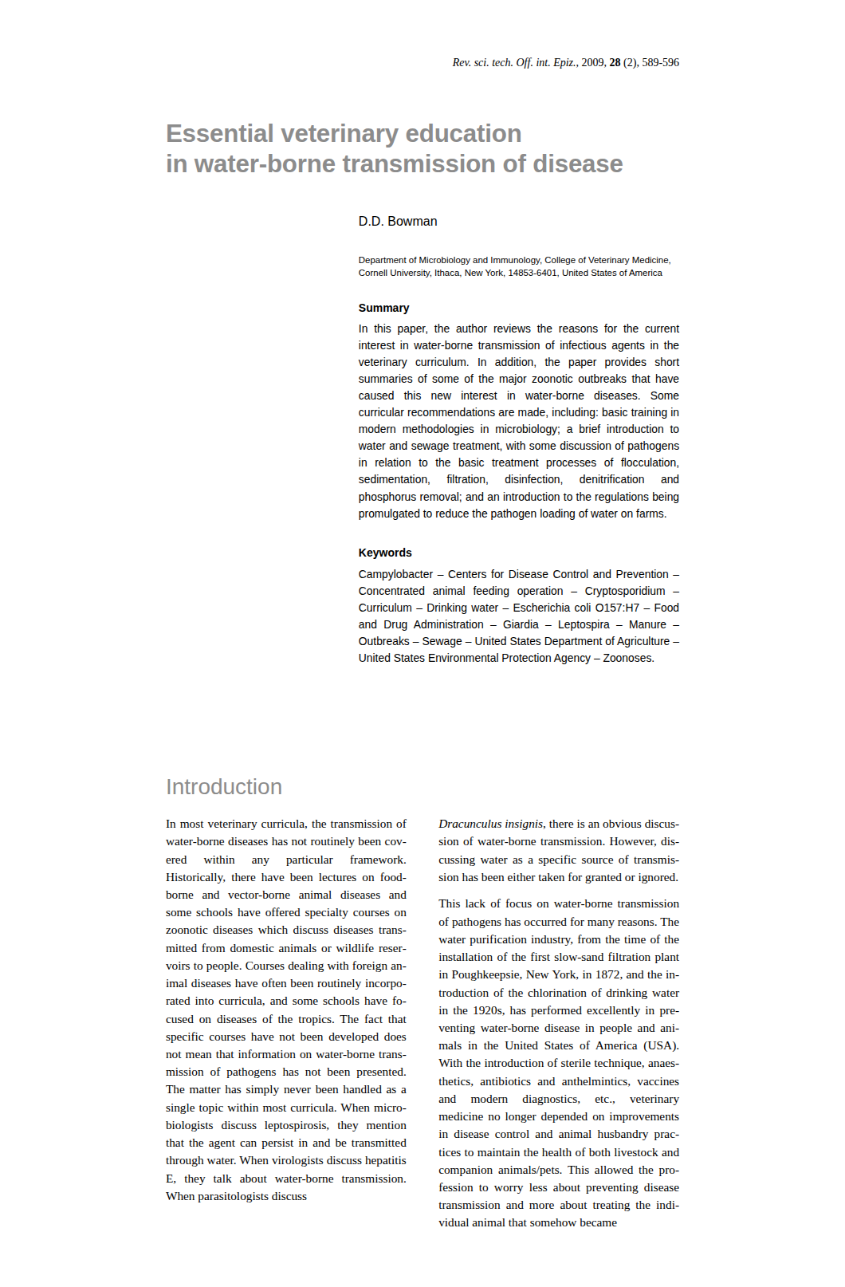Rev. sci. tech. Off. int. Epiz., 2009, 28 (2), 589-596
Essential veterinary education
in water-borne transmission of disease
D.D. Bowman
Department of Microbiology and Immunology, College of Veterinary Medicine, Cornell University, Ithaca, New York, 14853-6401, United States of America
Summary
In this paper, the author reviews the reasons for the current interest in water-borne transmission of infectious agents in the veterinary curriculum. In addition, the paper provides short summaries of some of the major zoonotic outbreaks that have caused this new interest in water-borne diseases. Some curricular recommendations are made, including: basic training in modern methodologies in microbiology; a brief introduction to water and sewage treatment, with some discussion of pathogens in relation to the basic treatment processes of flocculation, sedimentation, filtration, disinfection, denitrification and phosphorus removal; and an introduction to the regulations being promulgated to reduce the pathogen loading of water on farms.
Keywords
Campylobacter – Centers for Disease Control and Prevention – Concentrated animal feeding operation – Cryptosporidium – Curriculum – Drinking water – Escherichia coli O157:H7 – Food and Drug Administration – Giardia – Leptospira – Manure – Outbreaks – Sewage – United States Department of Agriculture – United States Environmental Protection Agency – Zoonoses.
Introduction
In most veterinary curricula, the transmission of water-borne diseases has not routinely been covered within any particular framework. Historically, there have been lectures on food-borne and vector-borne animal diseases and some schools have offered specialty courses on zoonotic diseases which discuss diseases transmitted from domestic animals or wildlife reservoirs to people. Courses dealing with foreign animal diseases have often been routinely incorporated into curricula, and some schools have focused on diseases of the tropics. The fact that specific courses have not been developed does not mean that information on water-borne transmission of pathogens has not been presented. The matter has simply never been handled as a single topic within most curricula. When microbiologists discuss leptospirosis, they mention that the agent can persist in and be transmitted through water. When virologists discuss hepatitis E, they talk about water-borne transmission. When parasitologists discuss
Dracunculus insignis, there is an obvious discussion of water-borne transmission. However, discussing water as a specific source of transmission has been either taken for granted or ignored.
This lack of focus on water-borne transmission of pathogens has occurred for many reasons. The water purification industry, from the time of the installation of the first slow-sand filtration plant in Poughkeepsie, New York, in 1872, and the introduction of the chlorination of drinking water in the 1920s, has performed excellently in preventing water-borne disease in people and animals in the United States of America (USA). With the introduction of sterile technique, anaesthetics, antibiotics and anthelmintics, vaccines and modern diagnostics, etc., veterinary medicine no longer depended on improvements in disease control and animal husbandry practices to maintain the health of both livestock and companion animals/pets. This allowed the profession to worry less about preventing disease transmission and more about treating the individual animal that somehow became